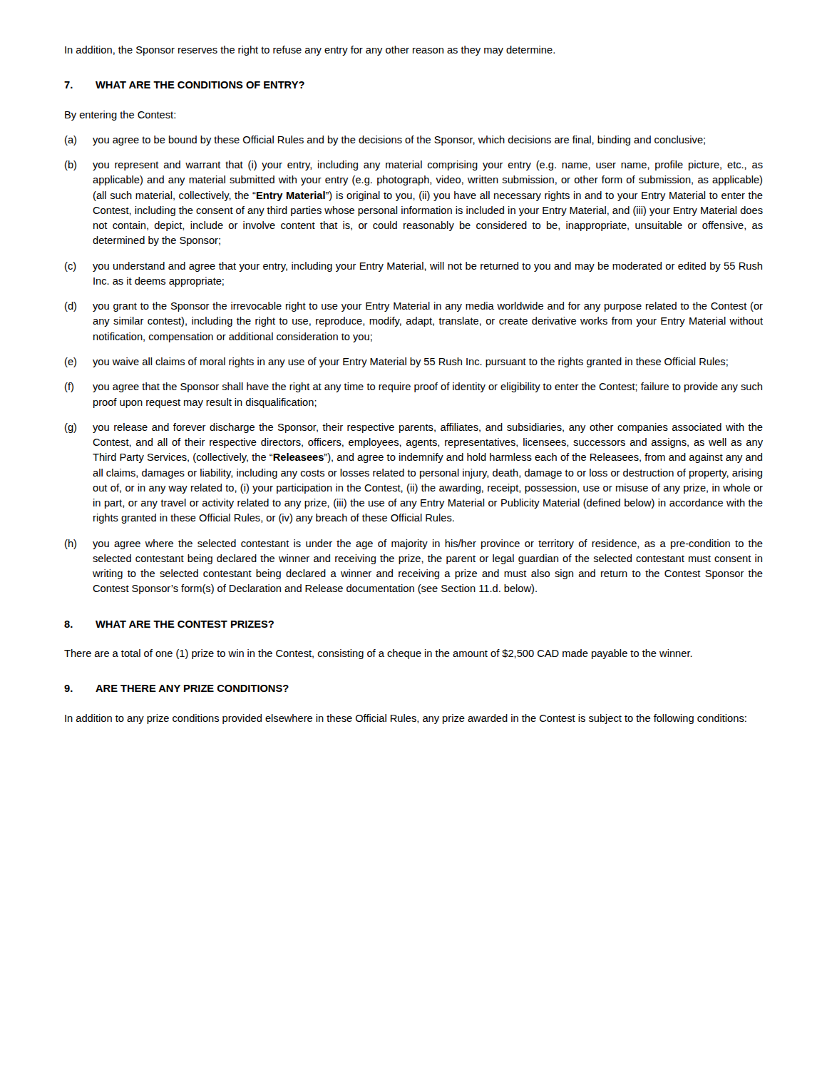In addition, the Sponsor reserves the right to refuse any entry for any other reason as they may determine.
7. What are the conditions of entry?
By entering the Contest:
(a) you agree to be bound by these Official Rules and by the decisions of the Sponsor, which decisions are final, binding and conclusive;
(b) you represent and warrant that (i) your entry, including any material comprising your entry (e.g. name, user name, profile picture, etc., as applicable) and any material submitted with your entry (e.g. photograph, video, written submission, or other form of submission, as applicable) (all such material, collectively, the “Entry Material”) is original to you, (ii) you have all necessary rights in and to your Entry Material to enter the Contest, including the consent of any third parties whose personal information is included in your Entry Material, and (iii) your Entry Material does not contain, depict, include or involve content that is, or could reasonably be considered to be, inappropriate, unsuitable or offensive, as determined by the Sponsor;
(c) you understand and agree that your entry, including your Entry Material, will not be returned to you and may be moderated or edited by 55 Rush Inc. as it deems appropriate;
(d) you grant to the Sponsor the irrevocable right to use your Entry Material in any media worldwide and for any purpose related to the Contest (or any similar contest), including the right to use, reproduce, modify, adapt, translate, or create derivative works from your Entry Material without notification, compensation or additional consideration to you;
(e) you waive all claims of moral rights in any use of your Entry Material by 55 Rush Inc. pursuant to the rights granted in these Official Rules;
(f) you agree that the Sponsor shall have the right at any time to require proof of identity or eligibility to enter the Contest; failure to provide any such proof upon request may result in disqualification;
(g) you release and forever discharge the Sponsor, their respective parents, affiliates, and subsidiaries, any other companies associated with the Contest, and all of their respective directors, officers, employees, agents, representatives, licensees, successors and assigns, as well as any Third Party Services, (collectively, the “Releasees”), and agree to indemnify and hold harmless each of the Releasees, from and against any and all claims, damages or liability, including any costs or losses related to personal injury, death, damage to or loss or destruction of property, arising out of, or in any way related to, (i) your participation in the Contest, (ii) the awarding, receipt, possession, use or misuse of any prize, in whole or in part, or any travel or activity related to any prize, (iii) the use of any Entry Material or Publicity Material (defined below) in accordance with the rights granted in these Official Rules, or (iv) any breach of these Official Rules.
(h) you agree where the selected contestant is under the age of majority in his/her province or territory of residence, as a pre-condition to the selected contestant being declared the winner and receiving the prize, the parent or legal guardian of the selected contestant must consent in writing to the selected contestant being declared a winner and receiving a prize and must also sign and return to the Contest Sponsor the Contest Sponsor’s form(s) of Declaration and Release documentation (see Section 11.d. below).
8. What are the contest prizes?
There are a total of one (1) prize to win in the Contest, consisting of a cheque in the amount of $2,500 CAD made payable to the winner.
9. Are there any prize conditions?
In addition to any prize conditions provided elsewhere in these Official Rules, any prize awarded in the Contest is subject to the following conditions: